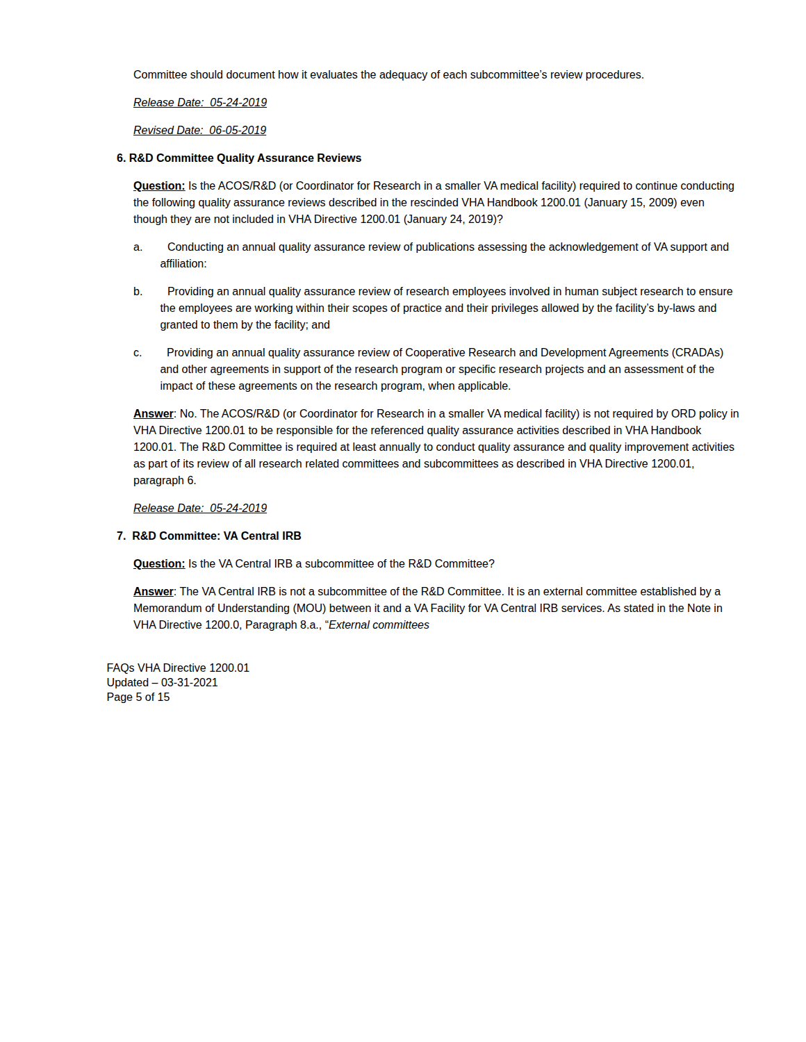Committee should document how it evaluates the adequacy of each subcommittee’s review procedures.
Release Date: 05-24-2019
Revised Date: 06-05-2019
6. R&D Committee Quality Assurance Reviews
Question: Is the ACOS/R&D (or Coordinator for Research in a smaller VA medical facility) required to continue conducting the following quality assurance reviews described in the rescinded VHA Handbook 1200.01 (January 15, 2009) even though they are not included in VHA Directive 1200.01 (January 24, 2019)?
a. Conducting an annual quality assurance review of publications assessing the acknowledgement of VA support and affiliation:
b. Providing an annual quality assurance review of research employees involved in human subject research to ensure the employees are working within their scopes of practice and their privileges allowed by the facility’s by-laws and granted to them by the facility; and
c. Providing an annual quality assurance review of Cooperative Research and Development Agreements (CRADAs) and other agreements in support of the research program or specific research projects and an assessment of the impact of these agreements on the research program, when applicable.
Answer: No. The ACOS/R&D (or Coordinator for Research in a smaller VA medical facility) is not required by ORD policy in VHA Directive 1200.01 to be responsible for the referenced quality assurance activities described in VHA Handbook 1200.01. The R&D Committee is required at least annually to conduct quality assurance and quality improvement activities as part of its review of all research related committees and subcommittees as described in VHA Directive 1200.01, paragraph 6.
Release Date: 05-24-2019
7. R&D Committee: VA Central IRB
Question: Is the VA Central IRB a subcommittee of the R&D Committee?
Answer: The VA Central IRB is not a subcommittee of the R&D Committee. It is an external committee established by a Memorandum of Understanding (MOU) between it and a VA Facility for VA Central IRB services. As stated in the Note in VHA Directive 1200.0, Paragraph 8.a., “External committees
FAQs VHA Directive 1200.01
Updated – 03-31-2021
Page 5 of 15